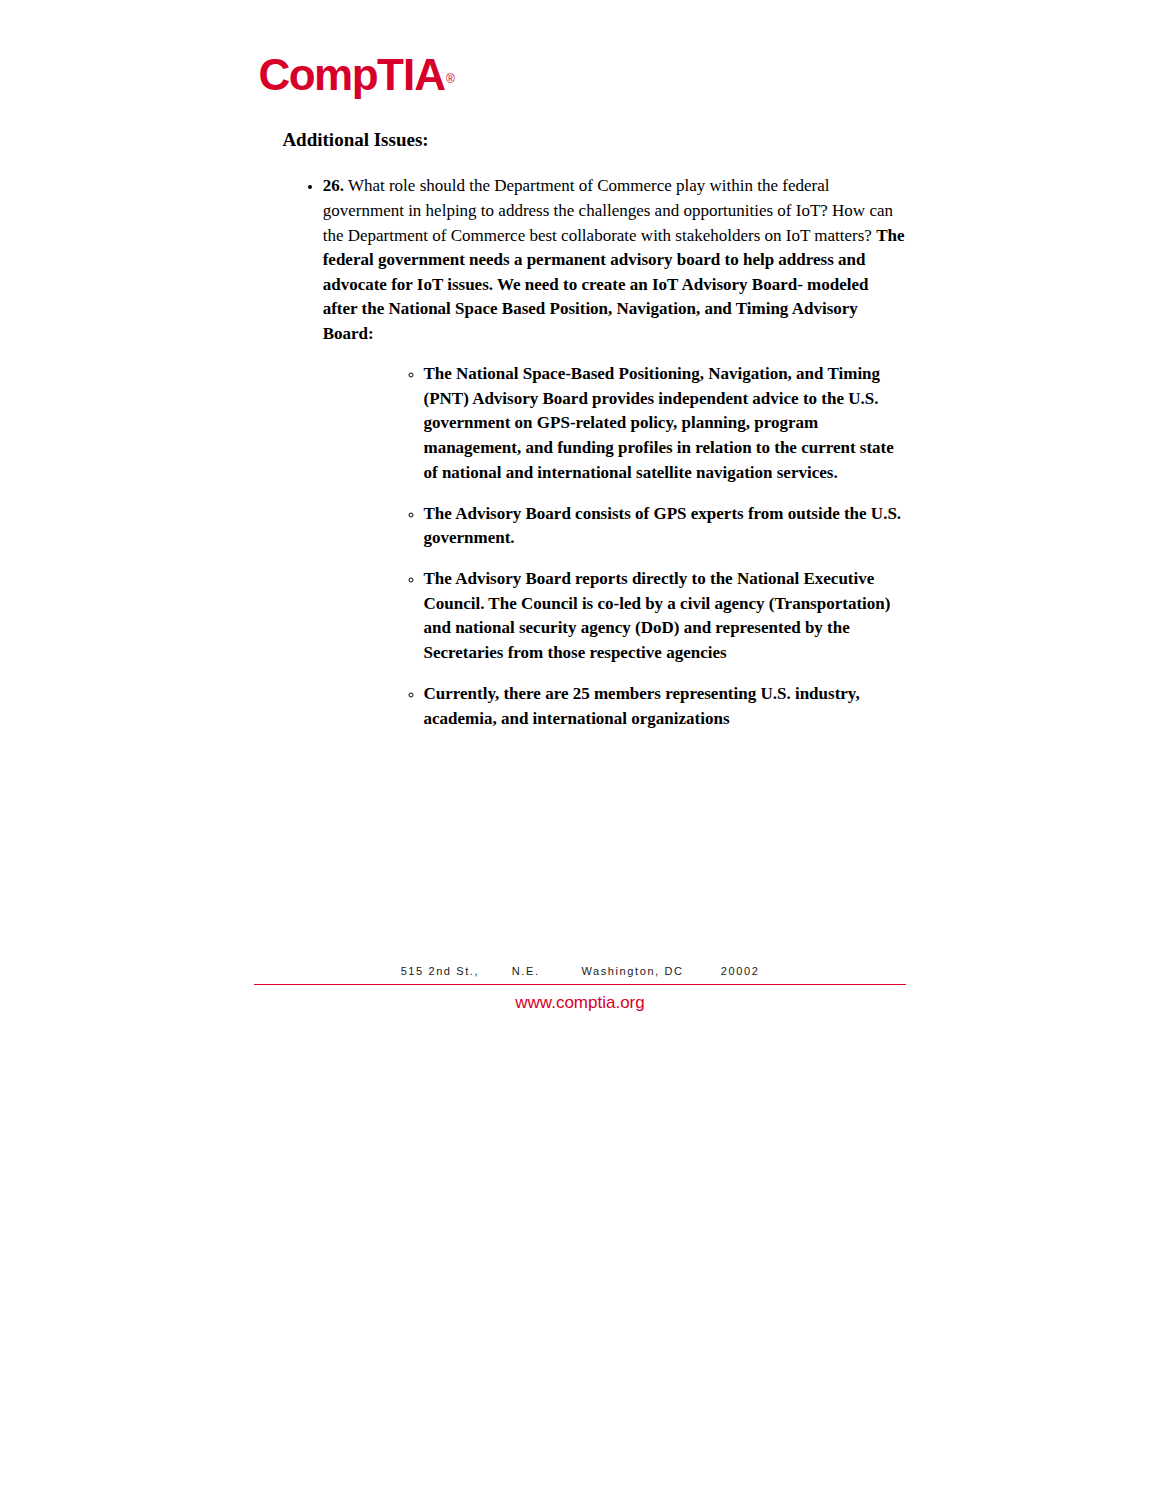CompTIA®
Additional Issues:
26. What role should the Department of Commerce play within the federal government in helping to address the challenges and opportunities of IoT? How can the Department of Commerce best collaborate with stakeholders on IoT matters? The federal government needs a permanent advisory board to help address and advocate for IoT issues. We need to create an IoT Advisory Board- modeled after the National Space Based Position, Navigation, and Timing Advisory Board:
The National Space-Based Positioning, Navigation, and Timing (PNT) Advisory Board provides independent advice to the U.S. government on GPS-related policy, planning, program management, and funding profiles in relation to the current state of national and international satellite navigation services.
The Advisory Board consists of GPS experts from outside the U.S. government.
The Advisory Board reports directly to the National Executive Council. The Council is co-led by a civil agency (Transportation) and national security agency (DoD) and represented by the Secretaries from those respective agencies
Currently, there are 25 members representing U.S. industry, academia, and international organizations
515 2nd St., N.E. Washington, DC 20002
www.comptia.org